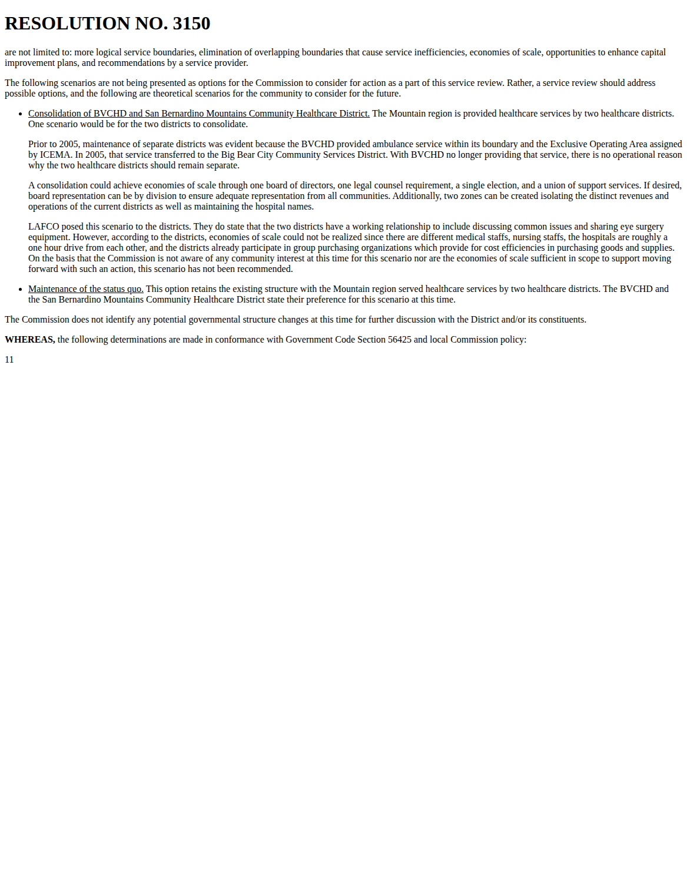RESOLUTION NO. 3150
are not limited to: more logical service boundaries, elimination of overlapping boundaries that cause service inefficiencies, economies of scale, opportunities to enhance capital improvement plans, and recommendations by a service provider.
The following scenarios are not being presented as options for the Commission to consider for action as a part of this service review. Rather, a service review should address possible options, and the following are theoretical scenarios for the community to consider for the future.
Consolidation of BVCHD and San Bernardino Mountains Community Healthcare District. The Mountain region is provided healthcare services by two healthcare districts. One scenario would be for the two districts to consolidate.
Prior to 2005, maintenance of separate districts was evident because the BVCHD provided ambulance service within its boundary and the Exclusive Operating Area assigned by ICEMA. In 2005, that service transferred to the Big Bear City Community Services District. With BVCHD no longer providing that service, there is no operational reason why the two healthcare districts should remain separate.
A consolidation could achieve economies of scale through one board of directors, one legal counsel requirement, a single election, and a union of support services. If desired, board representation can be by division to ensure adequate representation from all communities. Additionally, two zones can be created isolating the distinct revenues and operations of the current districts as well as maintaining the hospital names.
LAFCO posed this scenario to the districts. They do state that the two districts have a working relationship to include discussing common issues and sharing eye surgery equipment. However, according to the districts, economies of scale could not be realized since there are different medical staffs, nursing staffs, the hospitals are roughly a one hour drive from each other, and the districts already participate in group purchasing organizations which provide for cost efficiencies in purchasing goods and supplies. On the basis that the Commission is not aware of any community interest at this time for this scenario nor are the economies of scale sufficient in scope to support moving forward with such an action, this scenario has not been recommended.
Maintenance of the status quo. This option retains the existing structure with the Mountain region served healthcare services by two healthcare districts. The BVCHD and the San Bernardino Mountains Community Healthcare District state their preference for this scenario at this time.
The Commission does not identify any potential governmental structure changes at this time for further discussion with the District and/or its constituents.
WHEREAS, the following determinations are made in conformance with Government Code Section 56425 and local Commission policy:
11